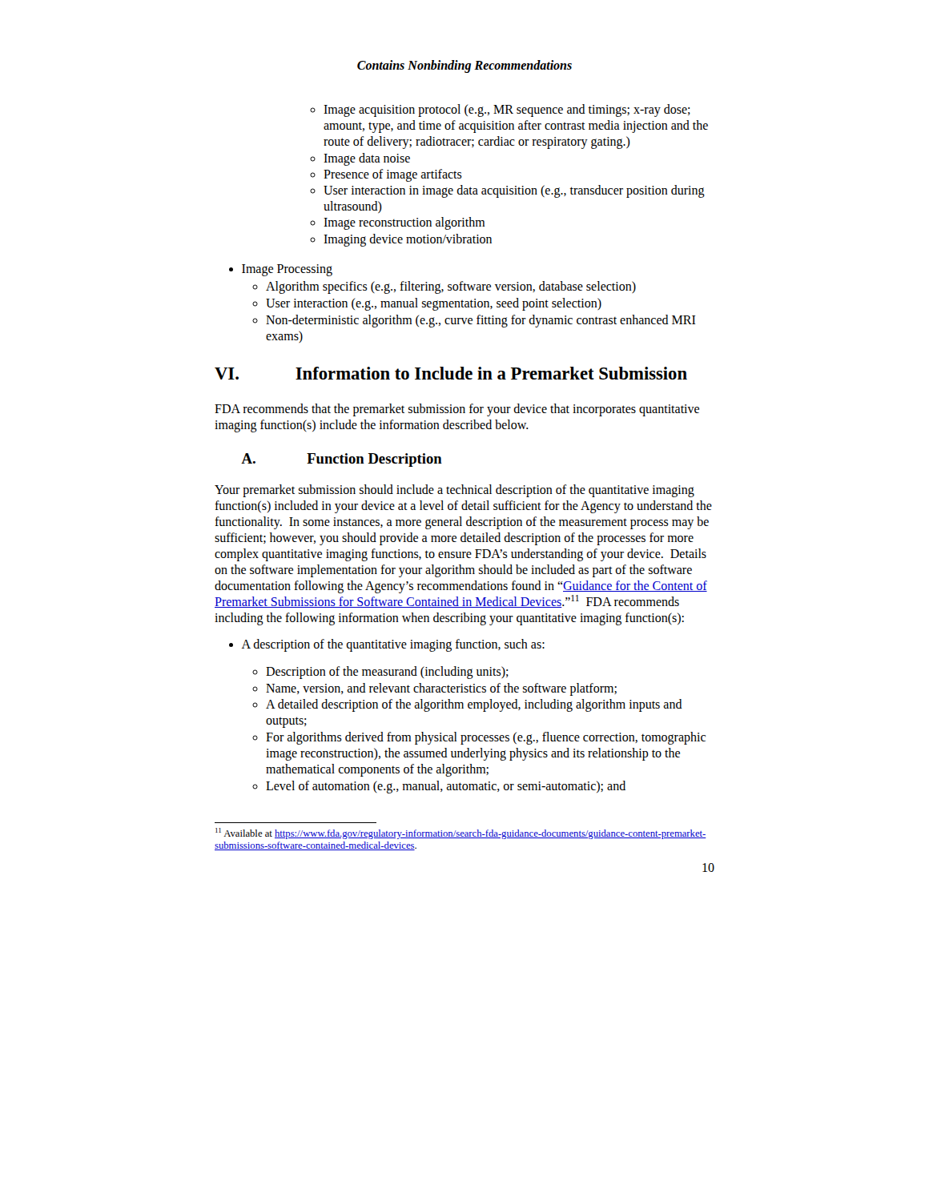Contains Nonbinding Recommendations
Image acquisition protocol (e.g., MR sequence and timings; x-ray dose; amount, type, and time of acquisition after contrast media injection and the route of delivery; radiotracer; cardiac or respiratory gating.)
Image data noise
Presence of image artifacts
User interaction in image data acquisition (e.g., transducer position during ultrasound)
Image reconstruction algorithm
Imaging device motion/vibration
Image Processing
Algorithm specifics (e.g., filtering, software version, database selection)
User interaction (e.g., manual segmentation, seed point selection)
Non-deterministic algorithm (e.g., curve fitting for dynamic contrast enhanced MRI exams)
VI. Information to Include in a Premarket Submission
FDA recommends that the premarket submission for your device that incorporates quantitative imaging function(s) include the information described below.
A. Function Description
Your premarket submission should include a technical description of the quantitative imaging function(s) included in your device at a level of detail sufficient for the Agency to understand the functionality. In some instances, a more general description of the measurement process may be sufficient; however, you should provide a more detailed description of the processes for more complex quantitative imaging functions, to ensure FDA’s understanding of your device. Details on the software implementation for your algorithm should be included as part of the software documentation following the Agency’s recommendations found in “Guidance for the Content of Premarket Submissions for Software Contained in Medical Devices.”11 FDA recommends including the following information when describing your quantitative imaging function(s):
A description of the quantitative imaging function, such as:
Description of the measurand (including units);
Name, version, and relevant characteristics of the software platform;
A detailed description of the algorithm employed, including algorithm inputs and outputs;
For algorithms derived from physical processes (e.g., fluence correction, tomographic image reconstruction), the assumed underlying physics and its relationship to the mathematical components of the algorithm;
Level of automation (e.g., manual, automatic, or semi-automatic); and
11 Available at https://www.fda.gov/regulatory-information/search-fda-guidance-documents/guidance-content-premarket-submissions-software-contained-medical-devices.
10